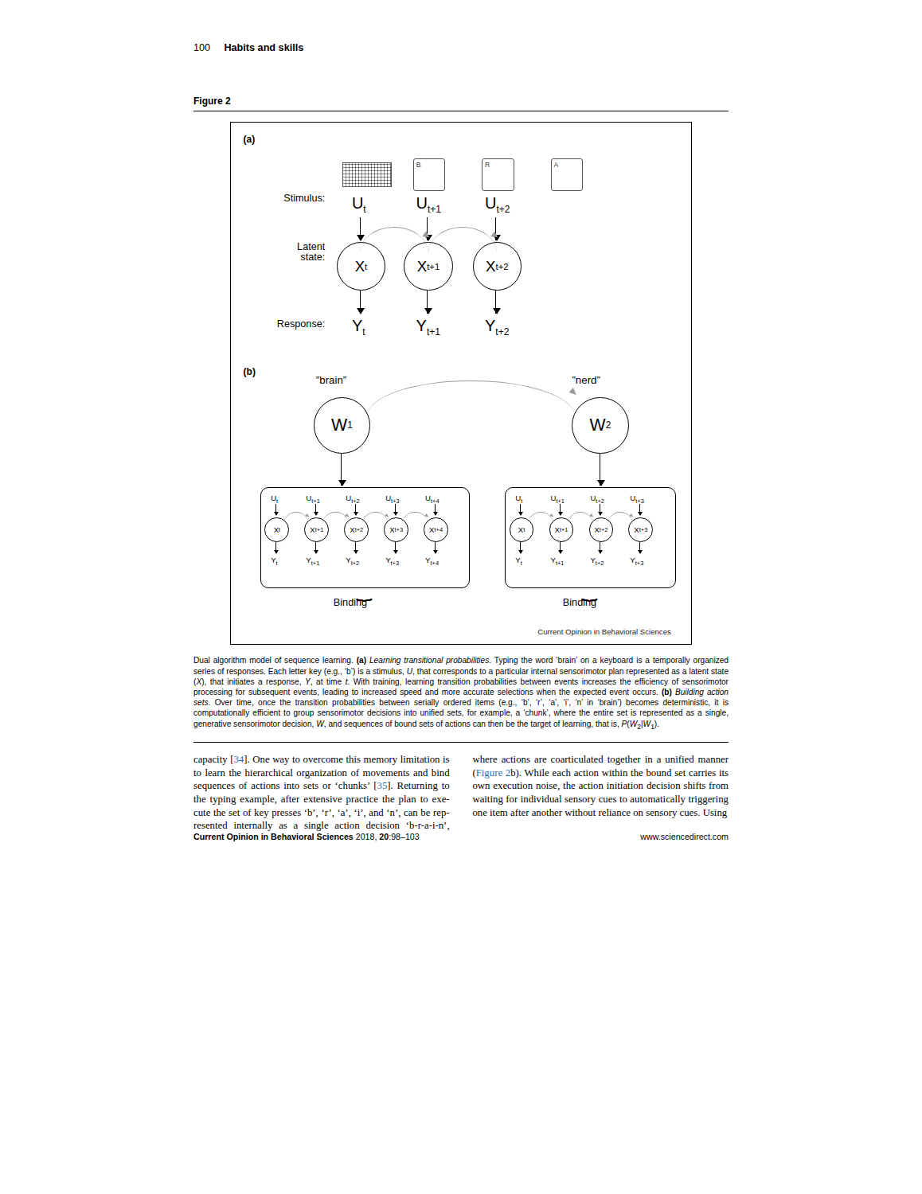100 Habits and skills
Figure 2
(a)
Stimulus:
Latent
state:
Response:
B
R
A
Ut
Ut+1
Ut+2
Xt
Xt+1
Xt+2
Yt
Yt+1
Yt+2
(b)
”brain”
”nerd”
W1
W2
Ut
Ut+1
Ut+2
Ut+3
Ut+4
Xt
Xt+1
Xt+2
Xt+3
Xt+4
Yt
Yt+1
Yt+2
Yt+3
Yt+4
Ut
Ut+1
Ut+2
Ut+3
Xt
Xt+1
Xt+2
Xt+3
Yt
Yt+1
Yt+2
Yt+3
⏟
⏟
Binding
Binding
Current Opinion in Behavioral Sciences
Dual algorithm model of sequence learning. (a) Learning transitional probabilities. Typing the word ‘brain’ on a keyboard is a temporally organized series of responses. Each letter key (e.g., ‘b’) is a stimulus, U, that corresponds to a particular internal sensorimotor plan represented as a latent state (X), that initiates a response, Y, at time t. With training, learning transition probabilities between events increases the efficiency of sensorimotor processing for subsequent events, leading to increased speed and more accurate selections when the expected event occurs. (b) Building action sets. Over time, once the transition probabilities between serially ordered items (e.g., ‘b’, ‘r’, ‘a’, ‘i’, ‘n’ in ‘brain’) becomes deterministic, it is computationally efficient to group sensorimotor decisions into unified sets, for example, a ‘chunk’, where the entire set is represented as a single, generative sensorimotor decision, W, and sequences of bound sets of actions can then be the target of learning, that is, P(W2|W1).
capacity [34]. One way to overcome this memory limitation is to learn the hierarchical organization of movements and bind sequences of actions into sets or ‘chunks’ [35]. Returning to the typing example, after extensive practice the plan to execute the set of key presses ‘b’, ‘r’, ‘a’, ‘i’, and ‘n’, can be represented internally as a single action decision ‘b-r-a-i-n’, where actions are coarticulated together in a unified manner (Figure 2b). While each action within the bound set carries its own execution noise, the action initiation decision shifts from waiting for individual sensory cues to automatically triggering one item after another without reliance on sensory cues. Using
Current Opinion in Behavioral Sciences 2018, 20:98–103
www.sciencedirect.com